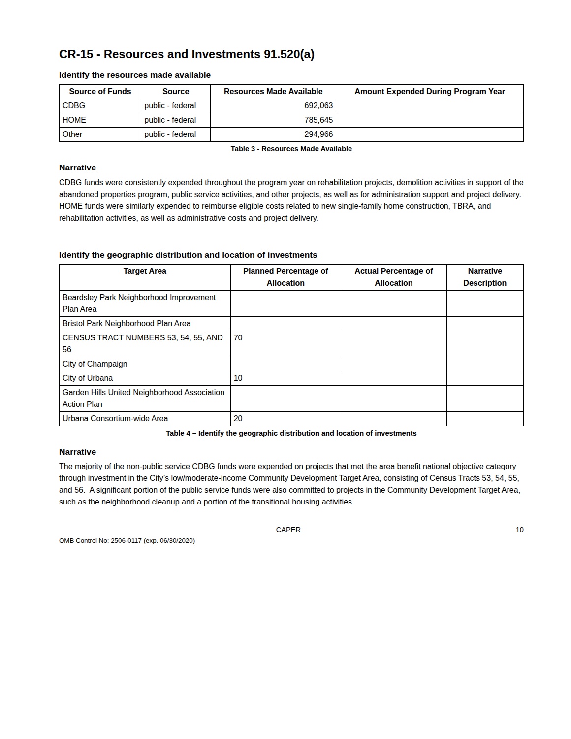CR-15 - Resources and Investments 91.520(a)
Identify the resources made available
Table 3 - Resources Made Available
| Source of Funds | Source | Resources Made Available | Amount Expended During Program Year |
| --- | --- | --- | --- |
| CDBG | public - federal | 692,063 | |
| HOME | public - federal | 785,645 | |
| Other | public - federal | 294,966 | |
Narrative
CDBG funds were consistently expended throughout the program year on rehabilitation projects, demolition activities in support of the abandoned properties program, public service activities, and other projects, as well as for administration support and project delivery. HOME funds were similarly expended to reimburse eligible costs related to new single-family home construction, TBRA, and rehabilitation activities, as well as administrative costs and project delivery.
Identify the geographic distribution and location of investments
Table 4 – Identify the geographic distribution and location of investments
| Target Area | Planned Percentage of Allocation | Actual Percentage of Allocation | Narrative Description |
| --- | --- | --- | --- |
| Beardsley Park Neighborhood Improvement Plan Area | | | |
| Bristol Park Neighborhood Plan Area | | | |
| CENSUS TRACT NUMBERS 53, 54, 55, AND 56 | 70 | | |
| City of Champaign | | | |
| City of Urbana | 10 | | |
| Garden Hills United Neighborhood Association Action Plan | | | |
| Urbana Consortium-wide Area | 20 | | |
Narrative
The majority of the non-public service CDBG funds were expended on projects that met the area benefit national objective category through investment in the City’s low/moderate-income Community Development Target Area, consisting of Census Tracts 53, 54, 55, and 56. A significant portion of the public service funds were also committed to projects in the Community Development Target Area, such as the neighborhood cleanup and a portion of the transitional housing activities.
CAPER
10
OMB Control No: 2506-0117 (exp. 06/30/2020)